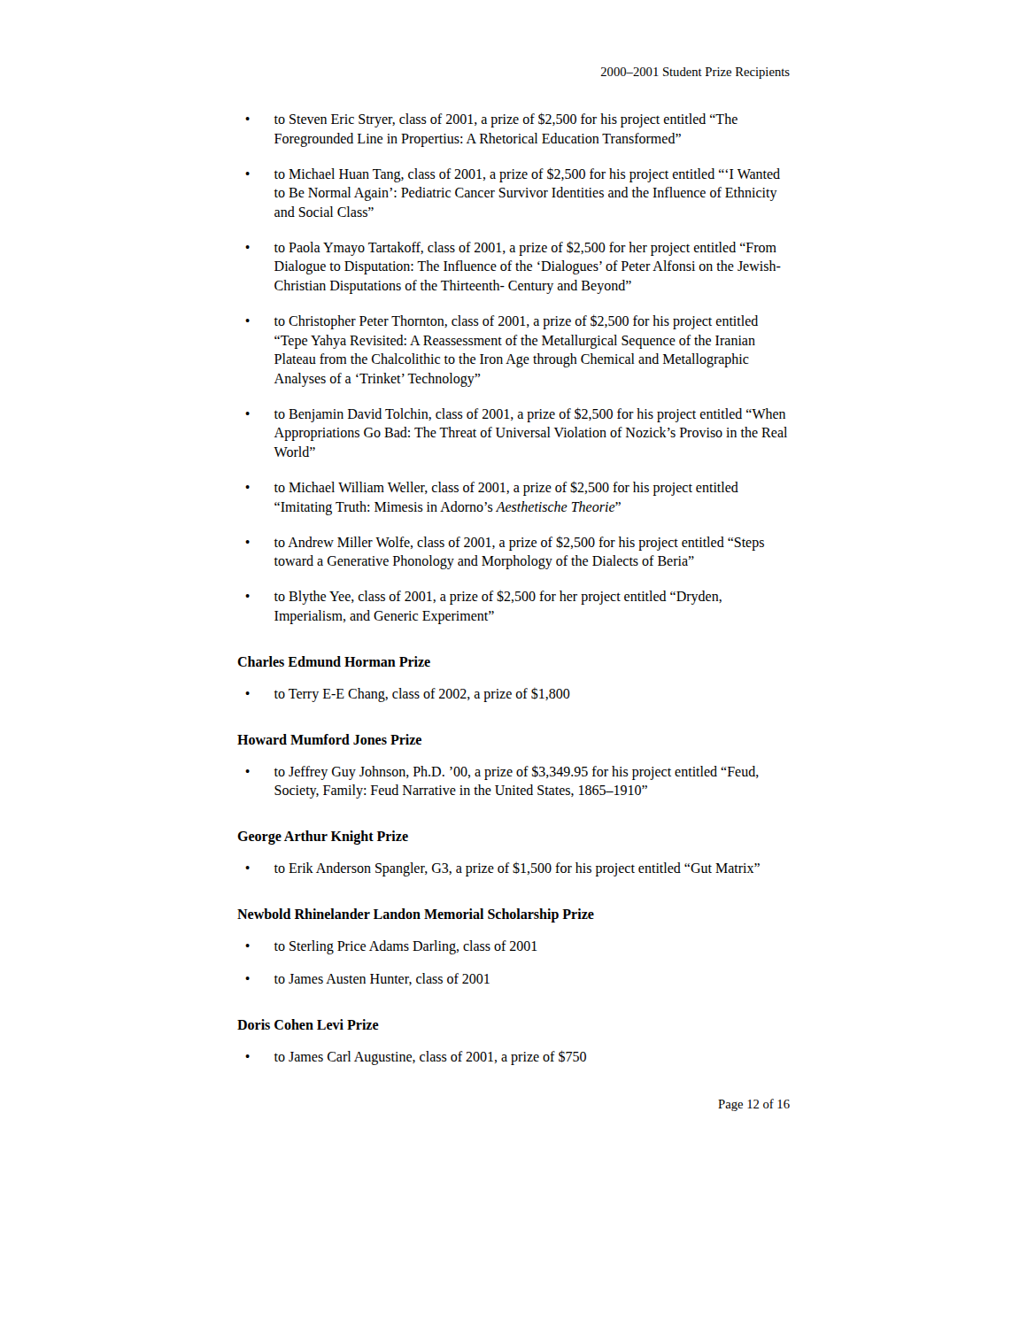2000–2001 Student Prize Recipients
to Steven Eric Stryer, class of 2001, a prize of $2,500 for his project entitled “The Foregrounded Line in Propertius: A Rhetorical Education Transformed”
to Michael Huan Tang, class of 2001, a prize of $2,500 for his project entitled “‘I Wanted to Be Normal Again’: Pediatric Cancer Survivor Identities and the Influence of Ethnicity and Social Class”
to Paola Ymayo Tartakoff, class of 2001, a prize of $2,500 for her project entitled “From Dialogue to Disputation: The Influence of the ‘Dialogues’ of Peter Alfonsi on the Jewish-Christian Disputations of the Thirteenth- Century and Beyond”
to Christopher Peter Thornton, class of 2001, a prize of $2,500 for his project entitled “Tepe Yahya Revisited: A Reassessment of the Metallurgical Sequence of the Iranian Plateau from the Chalcolithic to the Iron Age through Chemical and Metallographic Analyses of a ‘Trinket’ Technology”
to Benjamin David Tolchin, class of 2001, a prize of $2,500 for his project entitled “When Appropriations Go Bad: The Threat of Universal Violation of Nozick’s Proviso in the Real World”
to Michael William Weller, class of 2001, a prize of $2,500 for his project entitled “Imitating Truth: Mimesis in Adorno’s Aesthetische Theorie”
to Andrew Miller Wolfe, class of 2001, a prize of $2,500 for his project entitled “Steps toward a Generative Phonology and Morphology of the Dialects of Beria”
to Blythe Yee, class of 2001, a prize of $2,500 for her project entitled “Dryden, Imperialism, and Generic Experiment”
Charles Edmund Horman Prize
to Terry E-E Chang, class of 2002, a prize of $1,800
Howard Mumford Jones Prize
to Jeffrey Guy Johnson, Ph.D. ’00, a prize of $3,349.95 for his project entitled “Feud, Society, Family: Feud Narrative in the United States, 1865–1910”
George Arthur Knight Prize
to Erik Anderson Spangler, G3, a prize of $1,500 for his project entitled “Gut Matrix”
Newbold Rhinelander Landon Memorial Scholarship Prize
to Sterling Price Adams Darling, class of 2001
to James Austen Hunter, class of 2001
Doris Cohen Levi Prize
to James Carl Augustine, class of 2001, a prize of $750
Page 12 of 16